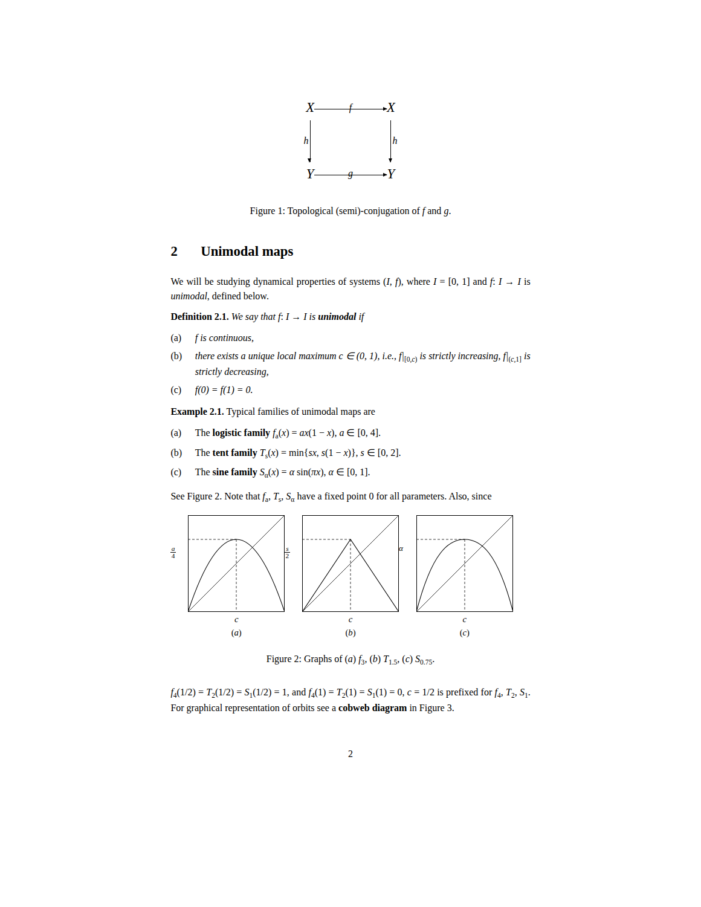| X | f | X |
| h | | h |
| Y | g | Y |
Figure 1: Topological (semi)-conjugation of f and g.
2 Unimodal maps
We will be studying dynamical properties of systems (I, f), where I = [0, 1] and f: I → I is unimodal, defined below.
Definition 2.1. We say that f: I → I is unimodal if
(a) f is continuous,
(b) there exists a unique local maximum c ∈ (0, 1), i.e., f|[0,c) is strictly increasing, f|(c,1] is strictly decreasing,
(c) f(0) = f(1) = 0.
Example 2.1. Typical families of unimodal maps are
(a) The logistic family fa(x) = ax(1 − x), a ∈ [0, 4].
(b) The tent family Ts(x) = min{sx, s(1 − x)}, s ∈ [0, 2].
(c) The sine family Sα(x) = α sin(πx), α ∈ [0, 1].
See Figure 2. Note that fa, Ts, Sα have a fixed point 0 for all parameters. Also, since
a 4
c
(a)
s 2
c
(b)
α
c
(c)
Figure 2: Graphs of (a) f3, (b) T1.5, (c) S0.75.
f4(1/2) = T2(1/2) = S1(1/2) = 1, and f4(1) = T2(1) = S1(1) = 0, c = 1/2 is prefixed for f4, T2, S1. For graphical representation of orbits see a cobweb diagram in Figure 3.
2